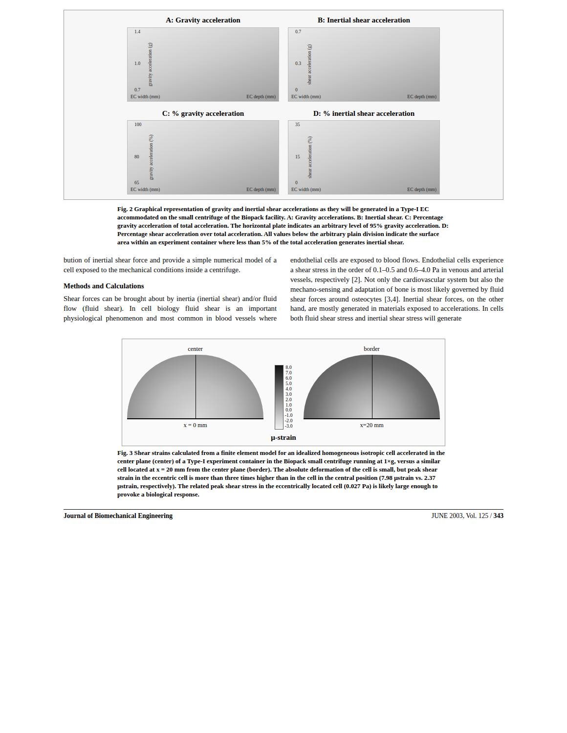A: Gravity acceleration
gravity acceleration (g) 1.4 1.0 0.7 EC width (mm) EC depth (mm)
B: Inertial shear acceleration
shear acceleration (g) 0.7 0.3 0 EC width (mm) EC depth (mm)
C: % gravity acceleration
gravity acceleration (%) 100 80 65 EC width (mm) EC depth (mm)
D: % inertial shear acceleration
shear acceleration (%) 35 15 0 EC width (mm) EC depth (mm)
Fig. 2 Graphical representation of gravity and inertial shear accelerations as they will be generated in a Type-I EC accommodated on the small centrifuge of the Biopack facility. A: Gravity accelerations. B: Inertial shear. C: Percentage gravity acceleration of total acceleration. The horizontal plate indicates an arbitrary level of 95% gravity acceleration. D: Percentage shear acceleration over total acceleration. All values below the arbitrary plain division indicate the surface area within an experiment container where less than 5% of the total acceleration generates inertial shear.
bution of inertial shear force and provide a simple numerical model of a cell exposed to the mechanical conditions inside a centrifuge.
Methods and Calculations
Shear forces can be brought about by inertia (inertial shear) and/or fluid flow (fluid shear). In cell biology fluid shear is an important physiological phenomenon and most common in blood vessels where endothelial cells are exposed to blood flows. Endothelial cells experience a shear stress in the order of 0.1–0.5 and 0.6–4.0 Pa in venous and arterial vessels, respectively [2]. Not only the cardiovascular system but also the mechano-sensing and adaptation of bone is most likely governed by fluid shear forces around osteocytes [3,4]. Inertial shear forces, on the other hand, are mostly generated in materials exposed to accelerations. In cells both fluid shear stress and inertial shear stress will generate
center
x = 0 mm
8.0 7.0 6.0 5.0 4.0 3.0 2.0 1.0 0.0 -1.0 -2.0 -3.0
border
x=20 mm
μ-strain
Fig. 3 Shear strains calculated from a finite element model for an idealized homogeneous isotropic cell accelerated in the center plane (center) of a Type-I experiment container in the Biopack small centrifuge running at 1×g, versus a similar cell located at x = 20 mm from the center plane (border). The absolute deformation of the cell is small, but peak shear strain in the eccentric cell is more than three times higher than in the cell in the central position (7.98 μstrain vs. 2.37 μstrain, respectively). The related peak shear stress in the eccentrically located cell (0.027 Pa) is likely large enough to provoke a biological response.
Journal of Biomechanical Engineering
JUNE 2003, Vol. 125 / 343